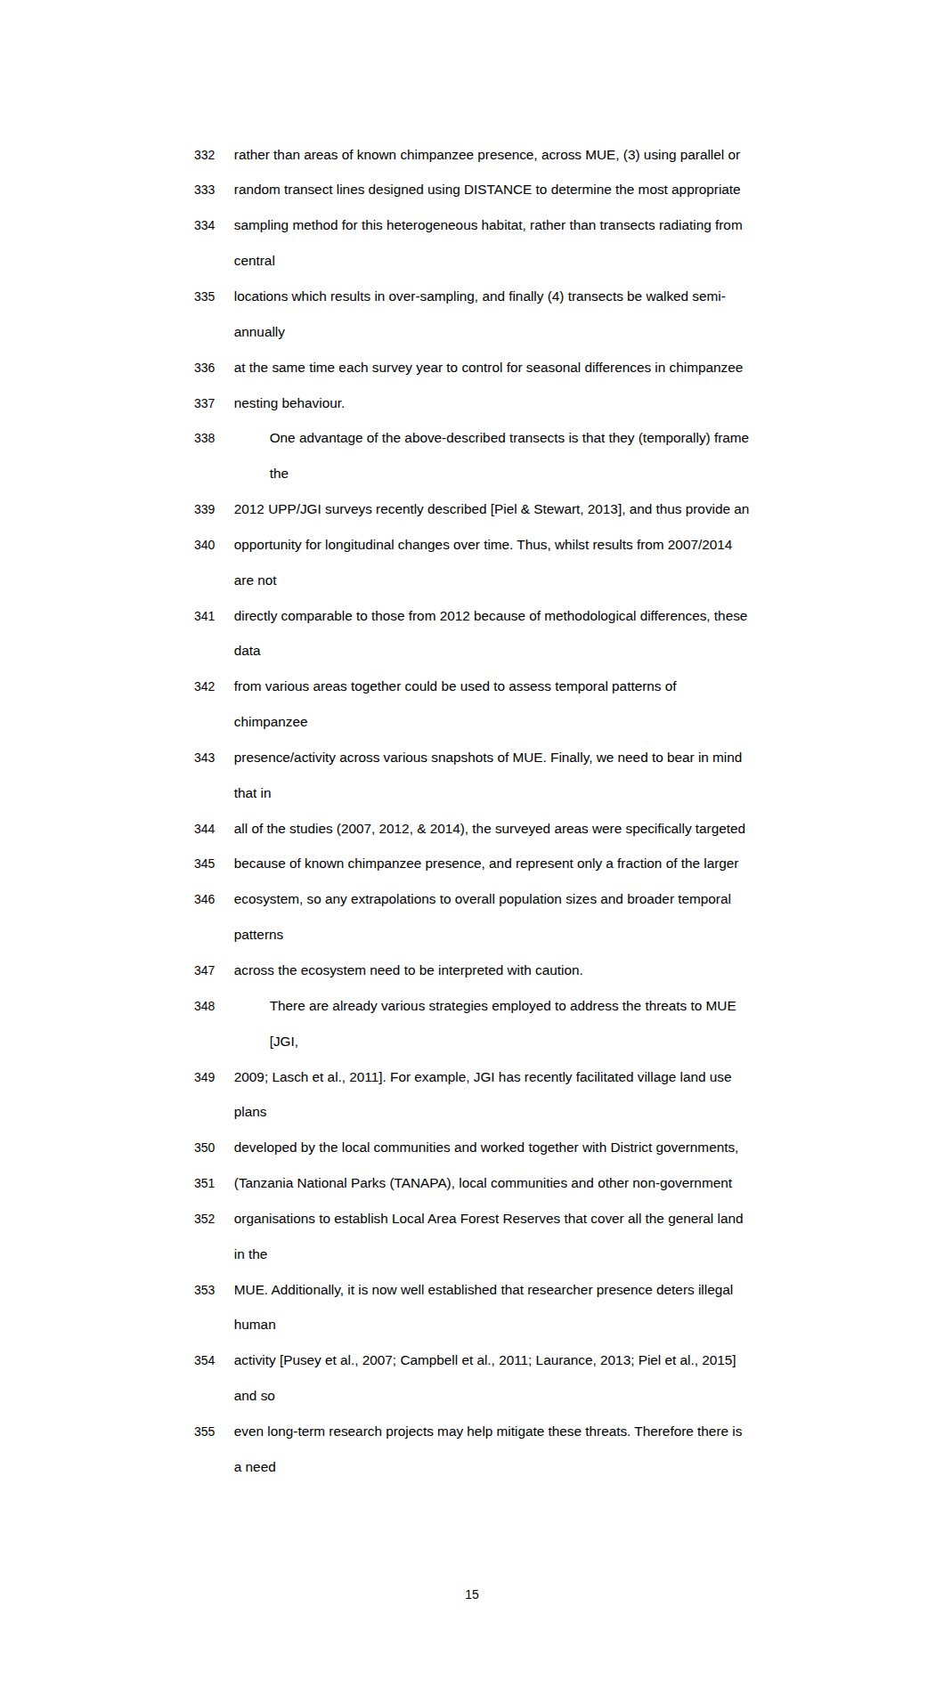332 rather than areas of known chimpanzee presence, across MUE, (3) using parallel or
333 random transect lines designed using DISTANCE to determine the most appropriate
334 sampling method for this heterogeneous habitat, rather than transects radiating from central
335 locations which results in over-sampling, and finally (4) transects be walked semi-annually
336 at the same time each survey year to control for seasonal differences in chimpanzee
337 nesting behaviour.
338 One advantage of the above-described transects is that they (temporally) frame the
3392012 UPP/JGI surveys recently described [Piel & Stewart, 2013], and thus provide an
340 opportunity for longitudinal changes over time. Thus, whilst results from 2007/2014 are not
341 directly comparable to those from 2012 because of methodological differences, these data
342 from various areas together could be used to assess temporal patterns of chimpanzee
343 presence/activity across various snapshots of MUE. Finally, we need to bear in mind that in
344 all of the studies (2007, 2012, & 2014), the surveyed areas were specifically targeted
345 because of known chimpanzee presence, and represent only a fraction of the larger
346 ecosystem, so any extrapolations to overall population sizes and broader temporal patterns
347 across the ecosystem need to be interpreted with caution.
348 There are already various strategies employed to address the threats to MUE [JGI,
3492009; Lasch et al., 2011]. For example, JGI has recently facilitated village land use plans
350 developed by the local communities and worked together with District governments,
351(Tanzania National Parks (TANAPA), local communities and other non-government
352 organisations to establish Local Area Forest Reserves that cover all the general land in the
353 MUE. Additionally, it is now well established that researcher presence deters illegal human
354 activity [Pusey et al., 2007; Campbell et al., 2011; Laurance, 2013; Piel et al., 2015] and so
355 even long-term research projects may help mitigate these threats. Therefore there is a need
15